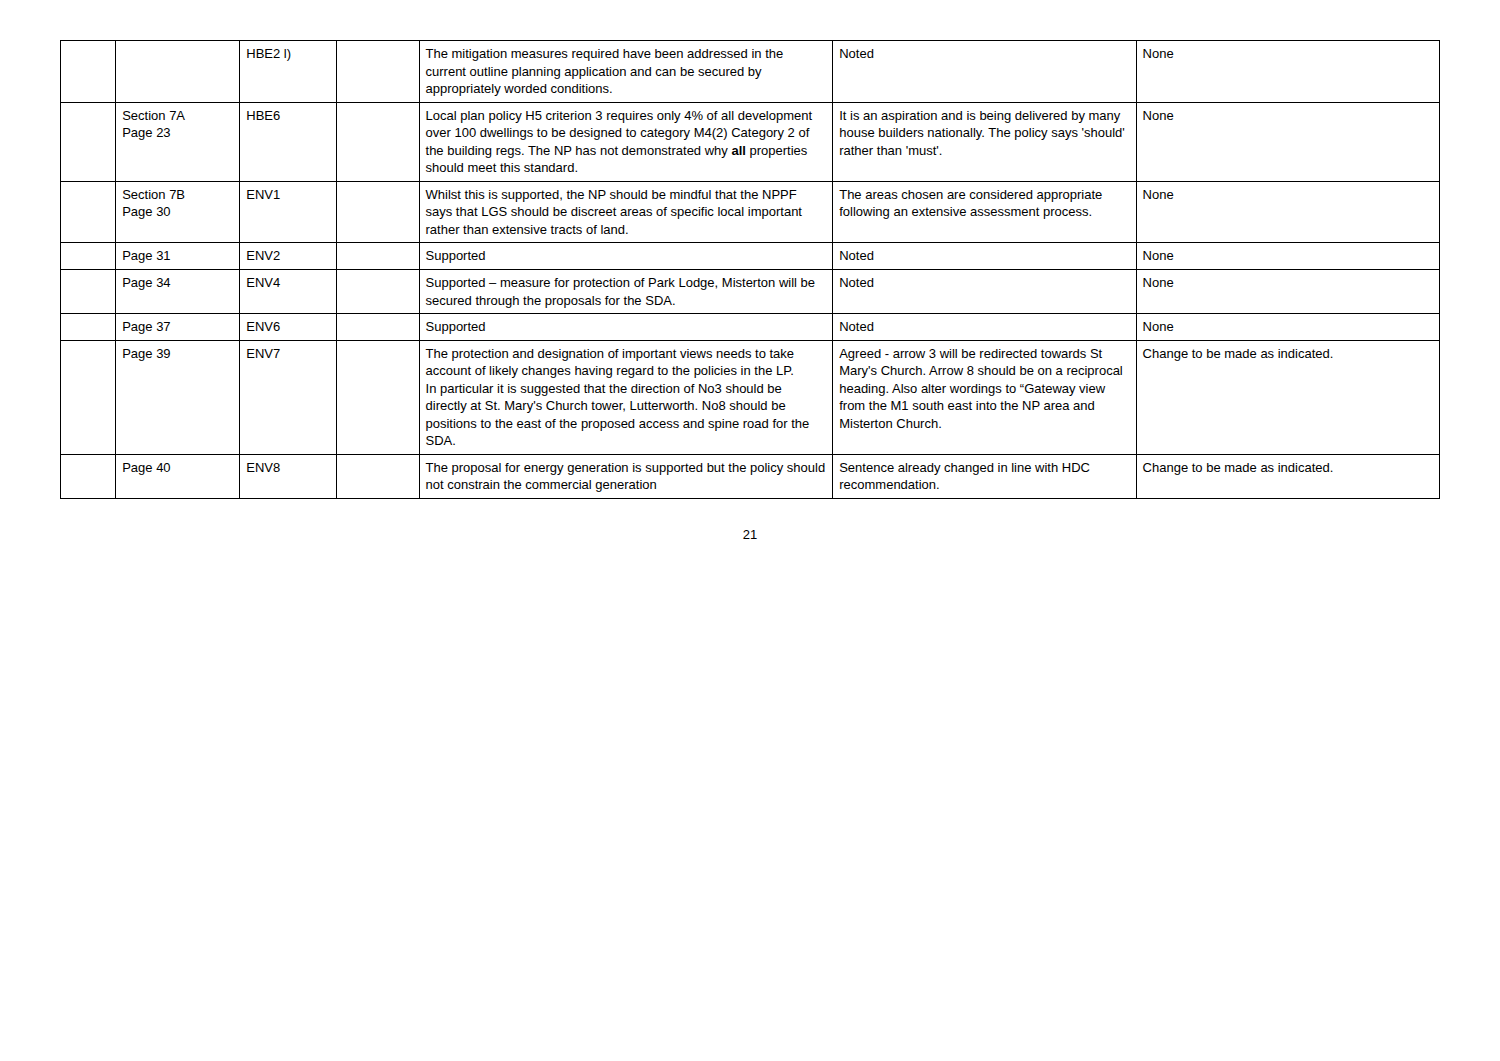| | | HBE2 l) | | The mitigation measures required have been addressed in the current outline planning application and can be secured by appropriately worded conditions. | Noted | None |
| | Section 7A Page 23 | HBE6 | | Local plan policy H5 criterion 3 requires only 4% of all development over 100 dwellings to be designed to category M4(2) Category 2 of the building regs. The NP has not demonstrated why all properties should meet this standard. | It is an aspiration and is being delivered by many house builders nationally. The policy says 'should' rather than 'must'. | None |
| | Section 7B Page 30 | ENV1 | | Whilst this is supported, the NP should be mindful that the NPPF says that LGS should be discreet areas of specific local important rather than extensive tracts of land. | The areas chosen are considered appropriate following an extensive assessment process. | None |
| | Page 31 | ENV2 | | Supported | Noted | None |
| | Page 34 | ENV4 | | Supported – measure for protection of Park Lodge, Misterton will be secured through the proposals for the SDA. | Noted | None |
| | Page 37 | ENV6 | | Supported | Noted | None |
| | Page 39 | ENV7 | | The protection and designation of important views needs to take account of likely changes having regard to the policies in the LP. In particular it is suggested that the direction of No3 should be directly at St. Mary's Church tower, Lutterworth. No8 should be positions to the east of the proposed access and spine road for the SDA. | Agreed - arrow 3 will be redirected towards St Mary's Church. Arrow 8 should be on a reciprocal heading. Also alter wordings to “Gateway view from the M1 south east into the NP area and Misterton Church. | Change to be made as indicated. |
| | Page 40 | ENV8 | | The proposal for energy generation is supported but the policy should not constrain the commercial generation | Sentence already changed in line with HDC recommendation. | Change to be made as indicated. |
21